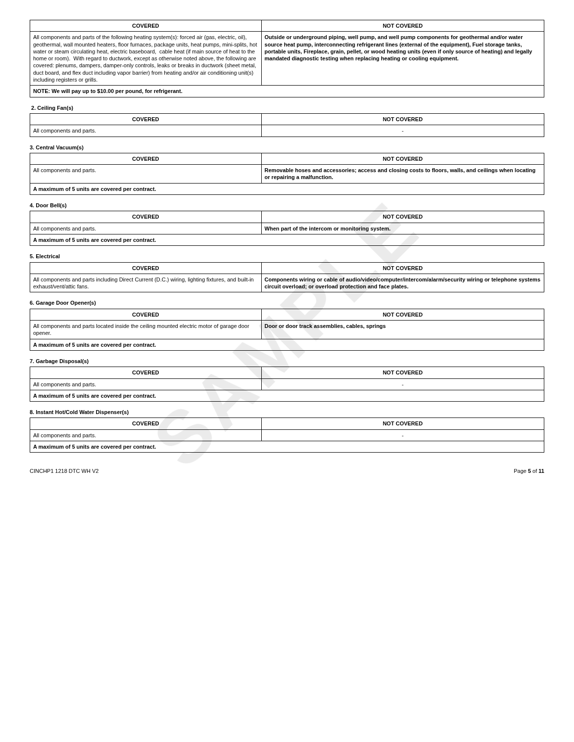SAMPLE
| COVERED | NOT COVERED |
| --- | --- |
| All components and parts of the following heating system(s): forced air (gas, electric, oil), geothermal, wall mounted heaters, floor furnaces, package units, heat pumps, mini-splits, hot water or steam circulating heat, electric baseboard, cable heat (if main source of heat to the home or room). With regard to ductwork, except as otherwise noted above, the following are covered: plenums, dampers, damper-only controls, leaks or breaks in ductwork (sheet metal, duct board, and flex duct including vapor barrier) from heating and/or air conditioning unit(s) including registers or grills. | Outside or underground piping, well pump, and well pump components for geothermal and/or water source heat pump, interconnecting refrigerant lines (external of the equipment), Fuel storage tanks, portable units, Fireplace, grain, pellet, or wood heating units (even if only source of heating) and legally mandated diagnostic testing when replacing heating or cooling equipment. |
| NOTE: We will pay up to $10.00 per pound, for refrigerant. |
2. Ceiling Fan(s)
| COVERED | NOT COVERED |
| --- | --- |
| All components and parts. | - |
3. Central Vacuum(s)
| COVERED | NOT COVERED |
| --- | --- |
| All components and parts. | Removable hoses and accessories; access and closing costs to floors, walls, and ceilings when locating or repairing a malfunction. |
| A maximum of 5 units are covered per contract. |
4. Door Bell(s)
| COVERED | NOT COVERED |
| --- | --- |
| All components and parts. | When part of the intercom or monitoring system. |
| A maximum of 5 units are covered per contract. |
5. Electrical
| COVERED | NOT COVERED |
| --- | --- |
| All components and parts including Direct Current (D.C.) wiring, lighting fixtures, and built-in exhaust/vent/attic fans. | Components wiring or cable of audio/video/computer/intercom/alarm/security wiring or telephone systems circuit overload; or overload protection and face plates. |
6. Garage Door Opener(s)
| COVERED | NOT COVERED |
| --- | --- |
| All components and parts located inside the ceiling mounted electric motor of garage door opener. | Door or door track assemblies, cables, springs |
| A maximum of 5 units are covered per contract. |
7. Garbage Disposal(s)
| COVERED | NOT COVERED |
| --- | --- |
| All components and parts. | - |
| A maximum of 5 units are covered per contract. |
8. Instant Hot/Cold Water Dispenser(s)
| COVERED | NOT COVERED |
| --- | --- |
| All components and parts. | - |
| A maximum of 5 units are covered per contract. |
CINCHP1 1218 DTC WH V2 Page 5 of 11